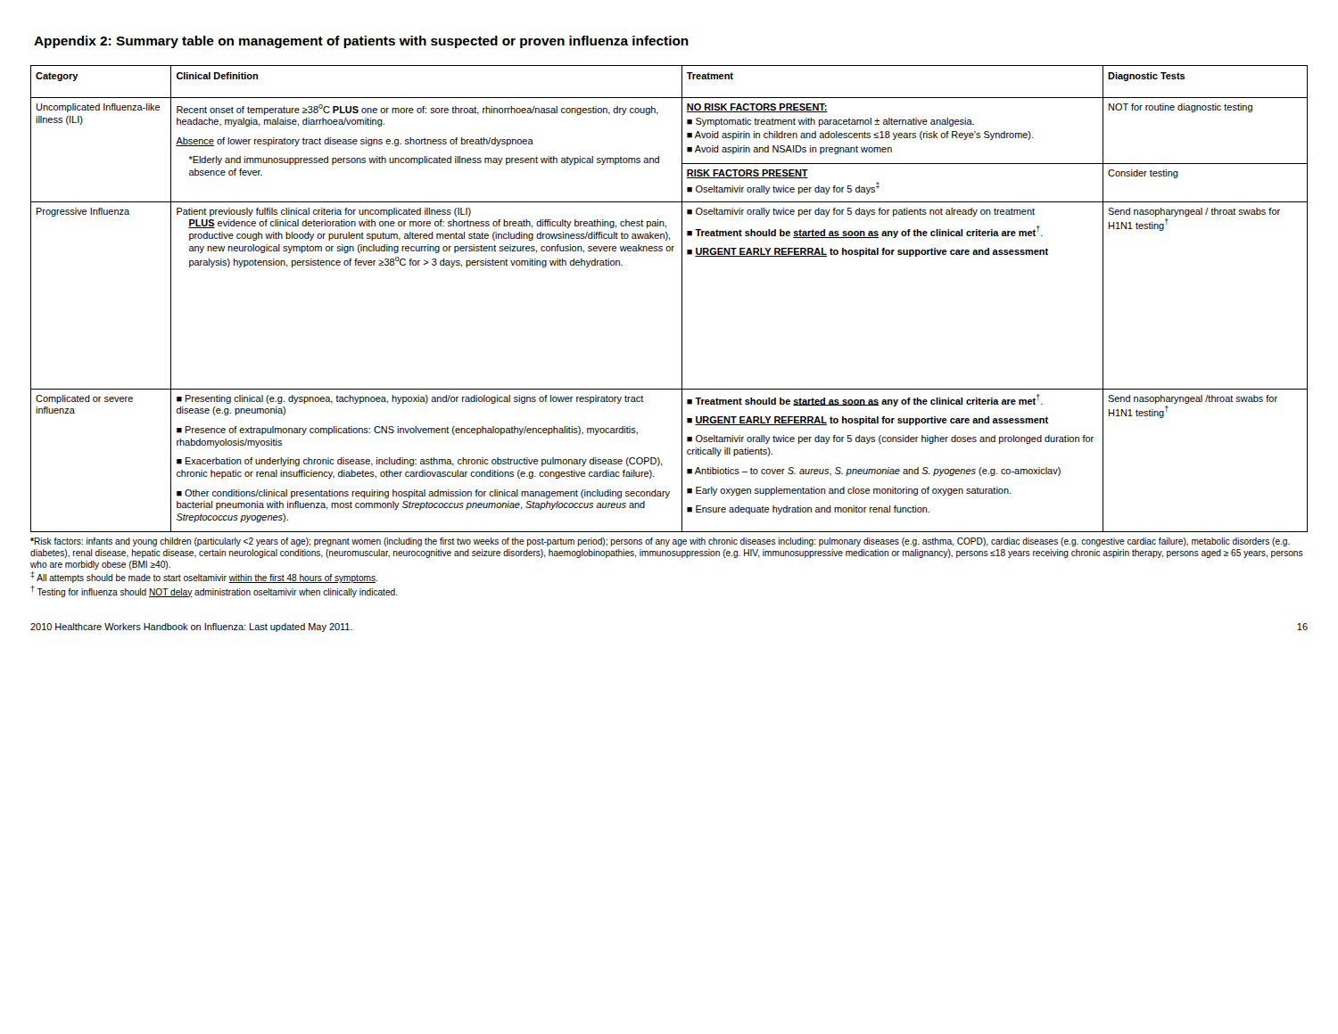Appendix 2: Summary table on management of patients with suspected or proven influenza infection
| Category | Clinical Definition | Treatment | Diagnostic Tests |
| --- | --- | --- | --- |
| Uncomplicated Influenza-like illness (ILI) | Recent onset of temperature ≥38 o C PLUS one or more of: sore throat, rhinorrhoea/nasal congestion, dry cough, headache, myalgia, malaise, diarrhoea/vomiting. Absence of lower respiratory tract disease signs e.g. shortness of breath/dyspnoea *Elderly and immunosuppressed persons with uncomplicated illness may present with atypical symptoms and absence of fever. | NO RISK FACTORS PRESENT: ■ Symptomatic treatment with paracetamol ± alternative analgesia. ■ Avoid aspirin in children and adolescents ≤18 years (risk of Reye’s Syndrome). ■ Avoid aspirin and NSAIDs in pregnant women | NOT for routine diagnostic testing |
| RISK FACTORS PRESENT ■ Oseltamivir orally twice per day for 5 days ‡ | Consider testing |
| Progressive Influenza | Patient previously fulfils clinical criteria for uncomplicated illness (ILI) PLUS evidence of clinical deterioration with one or more of: shortness of breath, difficulty breathing, chest pain, productive cough with bloody or purulent sputum, altered mental state (including drowsiness/difficult to awaken), any new neurological symptom or sign (including recurring or persistent seizures, confusion, severe weakness or paralysis) hypotension, persistence of fever ≥38 o C for > 3 days, persistent vomiting with dehydration. | ■ Oseltamivir orally twice per day for 5 days for patients not already on treatment ■ Treatment should be started as soon as any of the clinical criteria are met † . ■ URGENT EARLY REFERRAL to hospital for supportive care and assessment | Send nasopharyngeal / throat swabs for H1N1 testing † |
| Complicated or severe influenza | ■ Presenting clinical (e.g. dyspnoea, tachypnoea, hypoxia) and/or radiological signs of lower respiratory tract disease (e.g. pneumonia) ■ Presence of extrapulmonary complications: CNS involvement (encephalopathy/encephalitis), myocarditis, rhabdomyolosis/myositis ■ Exacerbation of underlying chronic disease, including: asthma, chronic obstructive pulmonary disease (COPD), chronic hepatic or renal insufficiency, diabetes, other cardiovascular conditions (e.g. congestive cardiac failure). ■ Other conditions/clinical presentations requiring hospital admission for clinical management (including secondary bacterial pneumonia with influenza, most commonly Streptococcus pneumoniae , Staphylococcus aureus and Streptococcus pyogenes ). | ■ Treatment should be started as soon as any of the clinical criteria are met † . ■ URGENT EARLY REFERRAL to hospital for supportive care and assessment ■ Oseltamivir orally twice per day for 5 days (consider higher doses and prolonged duration for critically ill patients). ■ Antibiotics – to cover S. aureus , S. pneumoniae and S. pyogenes (e.g. co-amoxiclav) ■ Early oxygen supplementation and close monitoring of oxygen saturation. ■ Ensure adequate hydration and monitor renal function. | Send nasopharyngeal /throat swabs for H1N1 testing † |
*Risk factors: infants and young children (particularly <2 years of age); pregnant women (including the first two weeks of the post-partum period); persons of any age with chronic diseases including: pulmonary diseases (e.g. asthma, COPD), cardiac diseases (e.g. congestive cardiac failure), metabolic disorders (e.g. diabetes), renal disease, hepatic disease, certain neurological conditions, (neuromuscular, neurocognitive and seizure disorders), haemoglobinopathies, immunosuppression (e.g. HIV, immunosuppressive medication or malignancy), persons ≤18 years receiving chronic aspirin therapy, persons aged ≥ 65 years, persons who are morbidly obese (BMI ≥40).
‡ All attempts should be made to start oseltamivir within the first 48 hours of symptoms.
† Testing for influenza should NOT delay administration oseltamivir when clinically indicated.
2010 Healthcare Workers Handbook on Influenza: Last updated May 2011.
16